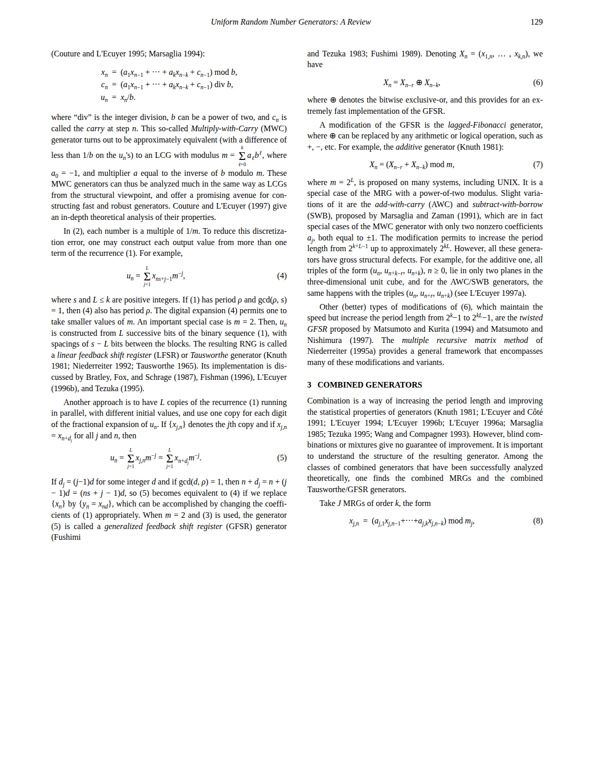Uniform Random Number Generators: A Review 129
(Couture and L'Ecuyer 1995; Marsaglia 1994):
| x n | = | ( a 1 x n −1 + ··· + a k x n − k + c n −1 ) mod b , |
| c n | = | ( a 1 x n −1 + ··· + a k x n − k + c n −1 ) div b , |
| u n | = | x n / b . |
where “div” is the integer division, b can be a power of two, and cn is called the carry at step n. This so-called Multiply-with-Carry (MWC) generator turns out to be approximately equivalent (with a difference of less than 1/b on the un's) to an LCG with modulus m = kΣℓ=0 aℓbℓ, where a0 = −1, and multiplier a equal to the inverse of b modulo m. These MWC generators can thus be analyzed much in the same way as LCGs from the structural viewpoint, and offer a promising avenue for constructing fast and robust generators. Couture and L'Ecuyer (1997) give an in-depth theoretical analysis of their properties.
In (2), each number is a multiple of 1/m. To reduce this discretization error, one may construct each output value from more than one term of the recurrence (1). For example,
un = LΣj=1 xns+j−1m−j, (4)
where s and L ≤ k are positive integers. If (1) has period ρ and gcd(ρ, s) = 1, then (4) also has period ρ. The digital expansion (4) permits one to take smaller values of m. An important special case is m = 2. Then, un is constructed from L successive bits of the binary sequence (1), with spacings of s − L bits between the blocks. The resulting RNG is called a linear feedback shift register (LFSR) or Tausworthe generator (Knuth 1981; Niederreiter 1992; Tausworthe 1965). Its implementation is discussed by Bratley, Fox, and Schrage (1987), Fishman (1996), L'Ecuyer (1996b), and Tezuka (1995).
Another approach is to have L copies of the recurrence (1) running in parallel, with different initial values, and use one copy for each digit of the fractional expansion of un. If {xj,n} denotes the jth copy and if xj,n = xn+dj for all j and n, then
un = LΣj=1 xj,nm−j = LΣj=1 xn+djm−j. (5)
If dj = (j−1)d for some integer d and if gcd(d, ρ) = 1, then n + dj = n + (j − 1)d = (ns + j − 1)d, so (5) becomes equivalent to (4) if we replace {xn} by {yn = xnd}, which can be accomplished by changing the coefficients of (1) appropriately. When m = 2 and (3) is used, the generator (5) is called a generalized feedback shift register (GFSR) generator (Fushimi
and Tezuka 1983; Fushimi 1989). Denoting Xn = (x1,n, … , xk,n), we have
Xn = Xn−r ⊕ Xn−k, (6)
where ⊕ denotes the bitwise exclusive-or, and this provides for an extremely fast implementation of the GFSR.
A modification of the GFSR is the lagged-Fibonacci generator, where ⊕ can be replaced by any arithmetic or logical operation, such as +, −, etc. For example, the additive generator (Knuth 1981):
Xn = (Xn−r + Xn−k) mod m, (7)
where m = 2L, is proposed on many systems, including UNIX. It is a special case of the MRG with a power-of-two modulus. Slight variations of it are the add-with-carry (AWC) and subtract-with-borrow (SWB), proposed by Marsaglia and Zaman (1991), which are in fact special cases of the MWC generator with only two nonzero coefficients aj, both equal to ±1. The modification permits to increase the period length from 2k+L−1 up to approximately 2kL. However, all these generators have gross structural defects. For example, for the additive one, all triples of the form (un, un+k−r, un+k), n ≥ 0, lie in only two planes in the three-dimensional unit cube, and for the AWC/SWB generators, the same happens with the triples (un, un+r, un+k) (see L'Ecuyer 1997a).
Other (better) types of modifications of (6), which maintain the speed but increase the period length from 2k−1 to 2kL−1, are the twisted GFSR proposed by Matsumoto and Kurita (1994) and Matsumoto and Nishimura (1997). The multiple recursive matrix method of Niederreiter (1995a) provides a general framework that encompasses many of these modifications and variants.
3 COMBINED GENERATORS
Combination is a way of increasing the period length and improving the statistical properties of generators (Knuth 1981; L'Ecuyer and Côté 1991; L'Ecuyer 1994; L'Ecuyer 1996b; L'Ecuyer 1996a; Marsaglia 1985; Tezuka 1995; Wang and Compagner 1993). However, blind combinations or mixtures give no guarantee of improvement. It is important to understand the structure of the resulting generator. Among the classes of combined generators that have been successfully analyzed theoretically, one finds the combined MRGs and the combined Tausworthe/GFSR generators.
Take J MRGs of order k, the form
xj,n = (aj,1xj,n−1+···+aj,kxj,n−k) mod mj, (8)